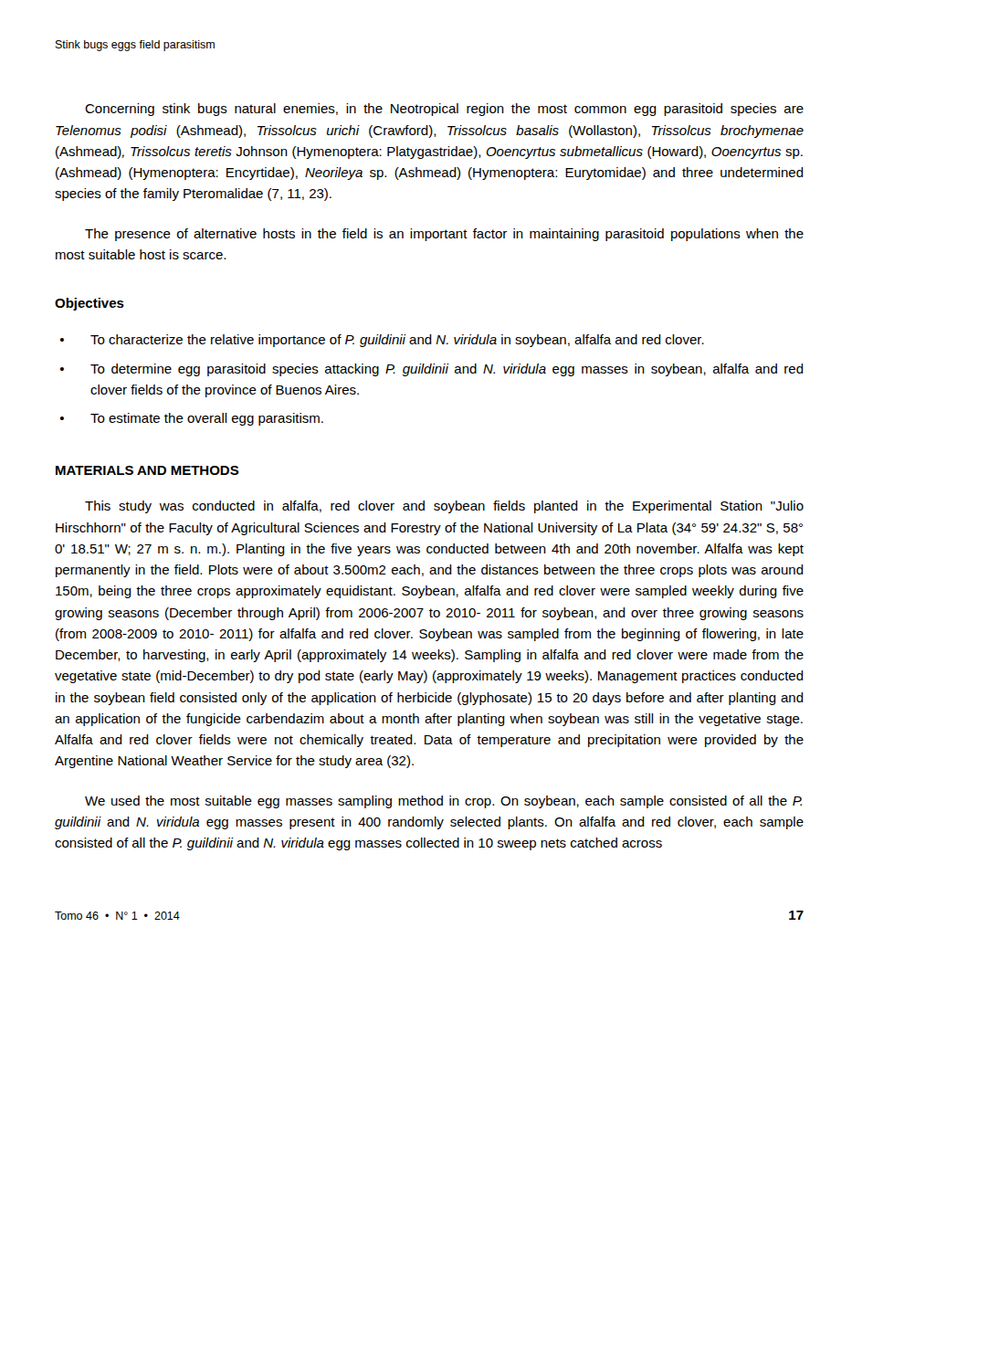Stink bugs eggs field parasitism
Concerning stink bugs natural enemies, in the Neotropical region the most common egg parasitoid species are Telenomus podisi (Ashmead), Trissolcus urichi (Crawford), Trissolcus basalis (Wollaston), Trissolcus brochymenae (Ashmead), Trissolcus teretis Johnson (Hymenoptera: Platygastridae), Ooencyrtus submetallicus (Howard), Ooencyrtus sp. (Ashmead) (Hymenoptera: Encyrtidae), Neorileya sp. (Ashmead) (Hymenoptera: Eurytomidae) and three undetermined species of the family Pteromalidae (7, 11, 23).
The presence of alternative hosts in the field is an important factor in maintaining parasitoid populations when the most suitable host is scarce.
Objectives
To characterize the relative importance of P. guildinii and N. viridula in soybean, alfalfa and red clover.
To determine egg parasitoid species attacking P. guildinii and N. viridula egg masses in soybean, alfalfa and red clover fields of the province of Buenos Aires.
To estimate the overall egg parasitism.
Materials and methods
This study was conducted in alfalfa, red clover and soybean fields planted in the Experimental Station "Julio Hirschhorn" of the Faculty of Agricultural Sciences and Forestry of the National University of La Plata (34° 59' 24.32" S, 58° 0' 18.51" W; 27 m s. n. m.). Planting in the five years was conducted between 4th and 20th november. Alfalfa was kept permanently in the field. Plots were of about 3.500m2 each, and the distances between the three crops plots was around 150m, being the three crops approximately equidistant. Soybean, alfalfa and red clover were sampled weekly during five growing seasons (December through April) from 2006-2007 to 2010- 2011 for soybean, and over three growing seasons (from 2008-2009 to 2010- 2011) for alfalfa and red clover. Soybean was sampled from the beginning of flowering, in late December, to harvesting, in early April (approximately 14 weeks). Sampling in alfalfa and red clover were made from the vegetative state (mid-December) to dry pod state (early May) (approximately 19 weeks). Management practices conducted in the soybean field consisted only of the application of herbicide (glyphosate) 15 to 20 days before and after planting and an application of the fungicide carbendazim about a month after planting when soybean was still in the vegetative stage. Alfalfa and red clover fields were not chemically treated. Data of temperature and precipitation were provided by the Argentine National Weather Service for the study area (32).
We used the most suitable egg masses sampling method in crop. On soybean, each sample consisted of all the P. guildinii and N. viridula egg masses present in 400 randomly selected plants. On alfalfa and red clover, each sample consisted of all the P. guildinii and N. viridula egg masses collected in 10 sweep nets catched across
Tomo 46 • N° 1 • 2014 17